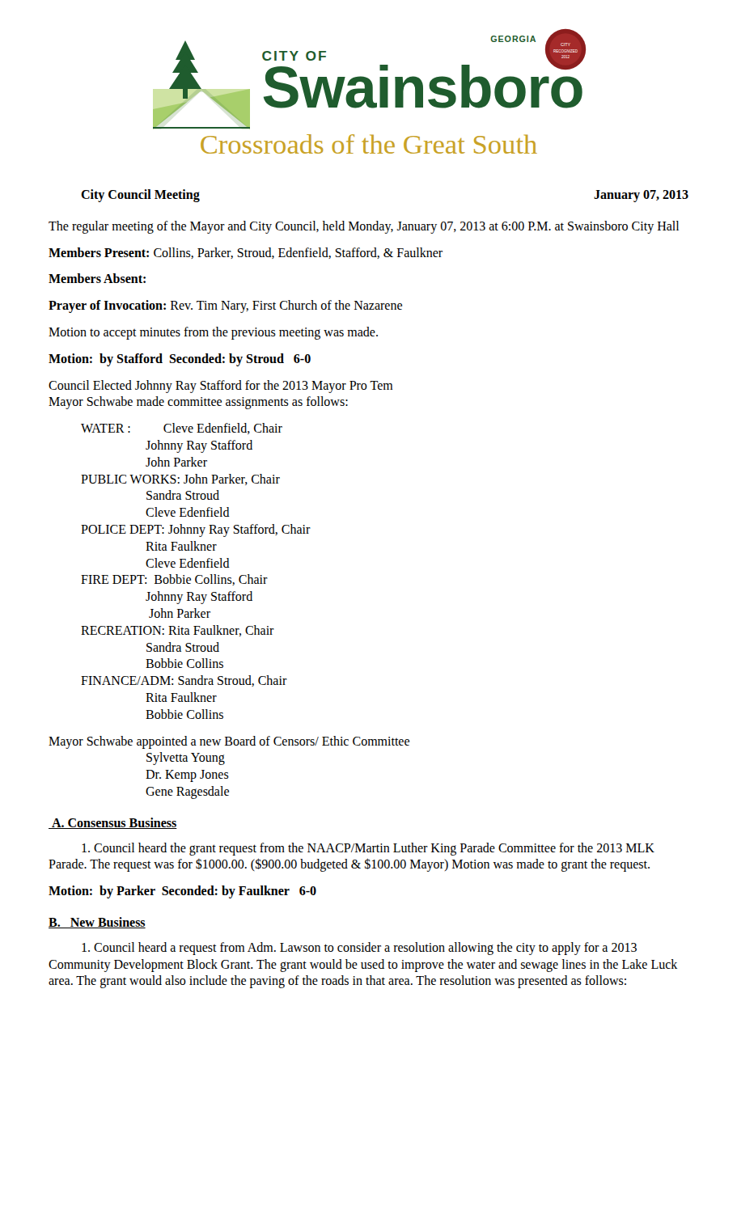GEORGIA CITY RECOGNIZED 2012
CITY OF
Swainsboro
Crossroads of the Great South
City Council Meeting January 07, 2013
The regular meeting of the Mayor and City Council, held Monday, January 07, 2013 at 6:00 P.M. at Swainsboro City Hall
Members Present: Collins, Parker, Stroud, Edenfield, Stafford, & Faulkner
Members Absent:
Prayer of Invocation: Rev. Tim Nary, First Church of the Nazarene
Motion to accept minutes from the previous meeting was made.
Motion: by Stafford Seconded: by Stroud 6-0
Council Elected Johnny Ray Stafford for the 2013 Mayor Pro Tem
Mayor Schwabe made committee assignments as follows:
WATER : Cleve Edenfield, Chair
Johnny Ray Stafford
John Parker
PUBLIC WORKS: John Parker, Chair
Sandra Stroud
Cleve Edenfield
POLICE DEPT: Johnny Ray Stafford, Chair
Rita Faulkner
Cleve Edenfield
FIRE DEPT: Bobbie Collins, Chair
Johnny Ray Stafford
John Parker
RECREATION: Rita Faulkner, Chair
Sandra Stroud
Bobbie Collins
FINANCE/ADM: Sandra Stroud, Chair
Rita Faulkner
Bobbie Collins
Mayor Schwabe appointed a new Board of Censors/ Ethic Committee
Sylvetta Young
Dr. Kemp Jones
Gene Ragesdale
A. Consensus Business
1. Council heard the grant request from the NAACP/Martin Luther King Parade Committee for the 2013 MLK Parade. The request was for $1000.00. ($900.00 budgeted & $100.00 Mayor) Motion was made to grant the request.
Motion: by Parker Seconded: by Faulkner 6-0
B. New Business
1. Council heard a request from Adm. Lawson to consider a resolution allowing the city to apply for a 2013 Community Development Block Grant. The grant would be used to improve the water and sewage lines in the Lake Luck area. The grant would also include the paving of the roads in that area. The resolution was presented as follows: